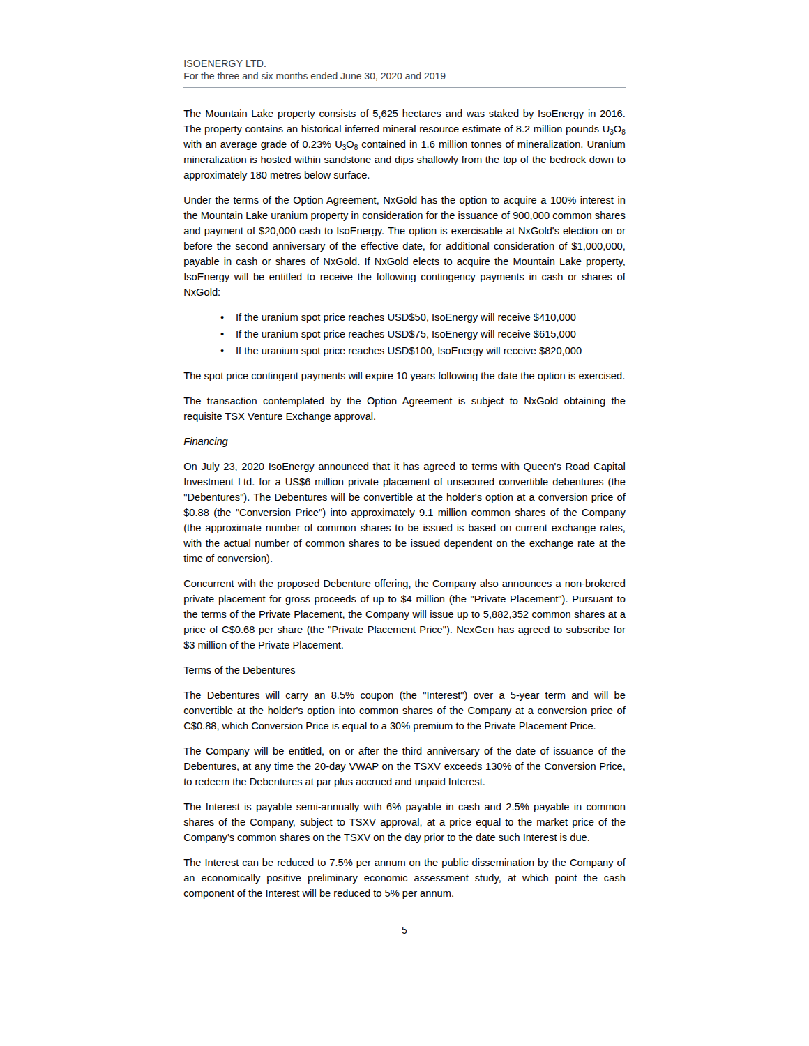ISOENERGY LTD.
For the three and six months ended June 30, 2020 and 2019
The Mountain Lake property consists of 5,625 hectares and was staked by IsoEnergy in 2016. The property contains an historical inferred mineral resource estimate of 8.2 million pounds U3O8 with an average grade of 0.23% U3O8 contained in 1.6 million tonnes of mineralization. Uranium mineralization is hosted within sandstone and dips shallowly from the top of the bedrock down to approximately 180 metres below surface.
Under the terms of the Option Agreement, NxGold has the option to acquire a 100% interest in the Mountain Lake uranium property in consideration for the issuance of 900,000 common shares and payment of $20,000 cash to IsoEnergy. The option is exercisable at NxGold's election on or before the second anniversary of the effective date, for additional consideration of $1,000,000, payable in cash or shares of NxGold. If NxGold elects to acquire the Mountain Lake property, IsoEnergy will be entitled to receive the following contingency payments in cash or shares of NxGold:
If the uranium spot price reaches USD$50, IsoEnergy will receive $410,000
If the uranium spot price reaches USD$75, IsoEnergy will receive $615,000
If the uranium spot price reaches USD$100, IsoEnergy will receive $820,000
The spot price contingent payments will expire 10 years following the date the option is exercised.
The transaction contemplated by the Option Agreement is subject to NxGold obtaining the requisite TSX Venture Exchange approval.
Financing
On July 23, 2020 IsoEnergy announced that it has agreed to terms with Queen's Road Capital Investment Ltd. for a US$6 million private placement of unsecured convertible debentures (the "Debentures"). The Debentures will be convertible at the holder's option at a conversion price of $0.88 (the "Conversion Price") into approximately 9.1 million common shares of the Company (the approximate number of common shares to be issued is based on current exchange rates, with the actual number of common shares to be issued dependent on the exchange rate at the time of conversion).
Concurrent with the proposed Debenture offering, the Company also announces a non-brokered private placement for gross proceeds of up to $4 million (the "Private Placement"). Pursuant to the terms of the Private Placement, the Company will issue up to 5,882,352 common shares at a price of C$0.68 per share (the "Private Placement Price"). NexGen has agreed to subscribe for $3 million of the Private Placement.
Terms of the Debentures
The Debentures will carry an 8.5% coupon (the "Interest") over a 5-year term and will be convertible at the holder's option into common shares of the Company at a conversion price of C$0.88, which Conversion Price is equal to a 30% premium to the Private Placement Price.
The Company will be entitled, on or after the third anniversary of the date of issuance of the Debentures, at any time the 20-day VWAP on the TSXV exceeds 130% of the Conversion Price, to redeem the Debentures at par plus accrued and unpaid Interest.
The Interest is payable semi-annually with 6% payable in cash and 2.5% payable in common shares of the Company, subject to TSXV approval, at a price equal to the market price of the Company's common shares on the TSXV on the day prior to the date such Interest is due.
The Interest can be reduced to 7.5% per annum on the public dissemination by the Company of an economically positive preliminary economic assessment study, at which point the cash component of the Interest will be reduced to 5% per annum.
5